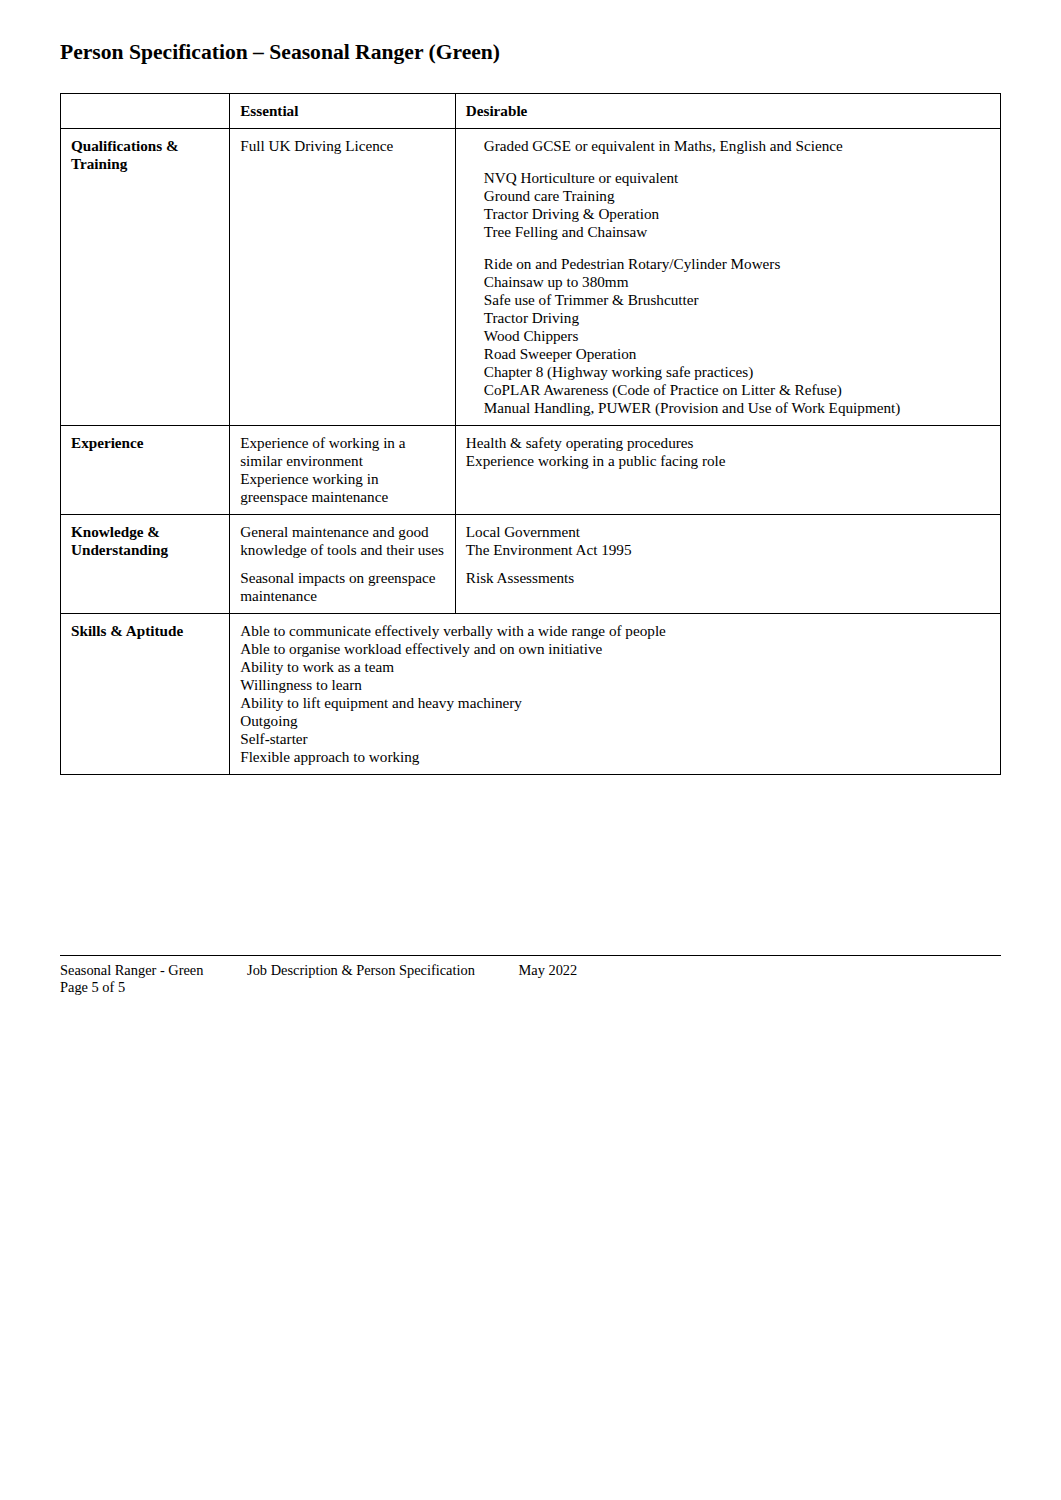Person Specification – Seasonal Ranger (Green)
| | Essential | Desirable |
| --- | --- | --- |
| Qualifications & Training | Full UK Driving Licence | Graded GCSE or equivalent in Maths, English and Science NVQ Horticulture or equivalent Ground care Training Tractor Driving & Operation Tree Felling and Chainsaw Ride on and Pedestrian Rotary/Cylinder Mowers Chainsaw up to 380mm Safe use of Trimmer & Brushcutter Tractor Driving Wood Chippers Road Sweeper Operation Chapter 8 (Highway working safe practices) CoPLAR Awareness (Code of Practice on Litter & Refuse) Manual Handling, PUWER (Provision and Use of Work Equipment) |
| Experience | Experience of working in a similar environment Experience working in greenspace maintenance | Health & safety operating procedures Experience working in a public facing role |
| Knowledge & Understanding | General maintenance and good knowledge of tools and their uses Seasonal impacts on greenspace maintenance | Local Government The Environment Act 1995 Risk Assessments |
| Skills & Aptitude | Able to communicate effectively verbally with a wide range of people Able to organise workload effectively and on own initiative Ability to work as a team Willingness to learn Ability to lift equipment and heavy machinery Outgoing Self-starter Flexible approach to working |
Seasonal Ranger - Green Job Description & Person Specification May 2022
Page 5 of 5